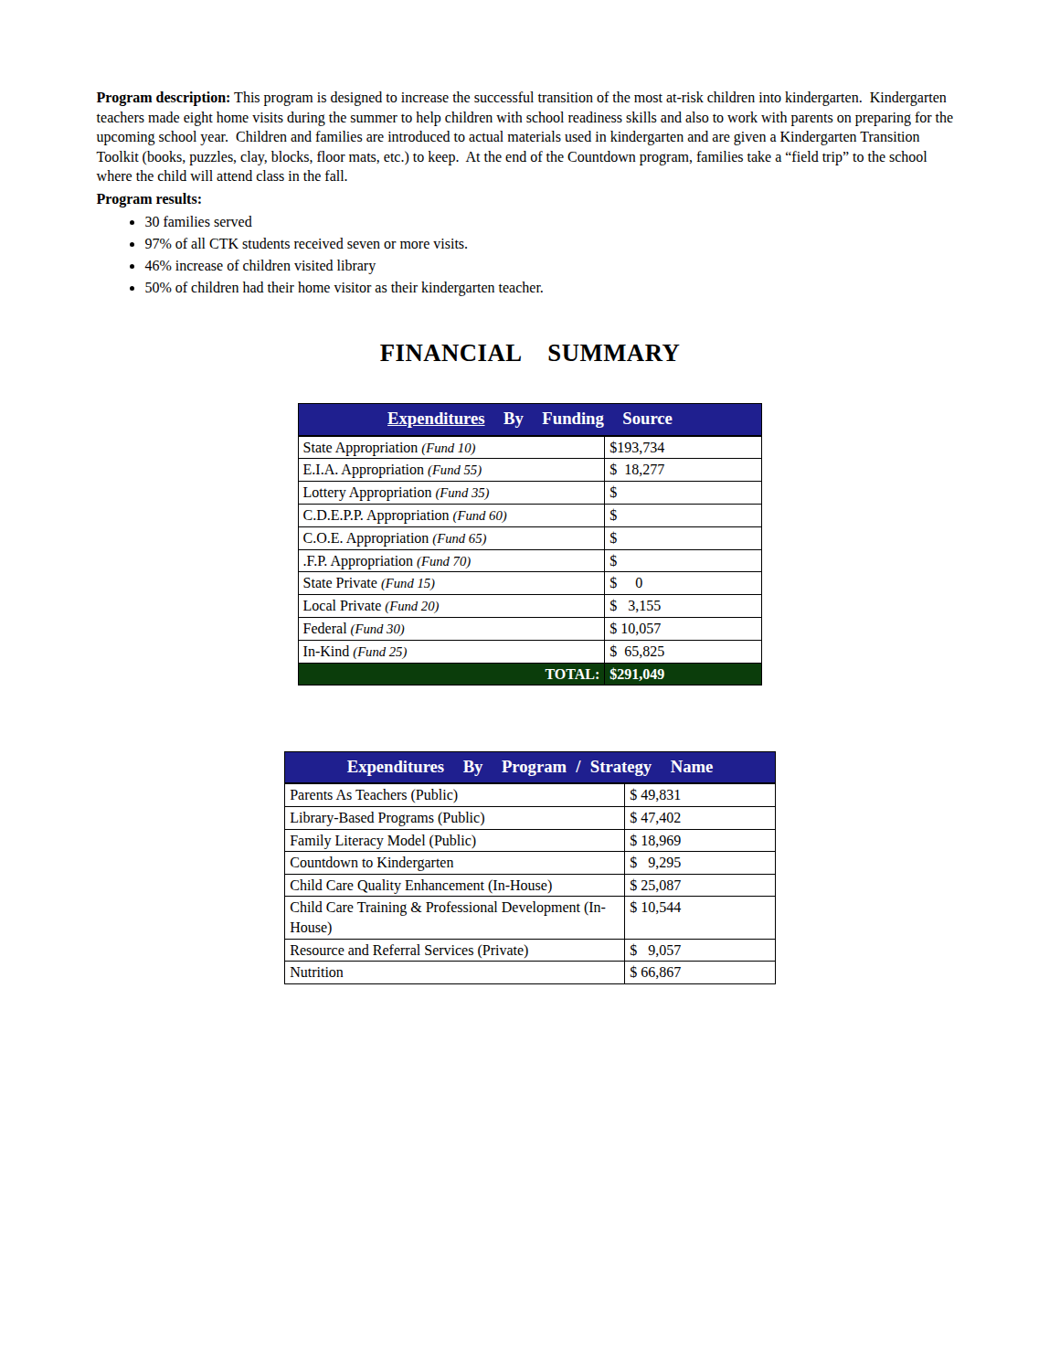Program description: This program is designed to increase the successful transition of the most at-risk children into kindergarten. Kindergarten teachers made eight home visits during the summer to help children with school readiness skills and also to work with parents on preparing for the upcoming school year. Children and families are introduced to actual materials used in kindergarten and are given a Kindergarten Transition Toolkit (books, puzzles, clay, blocks, floor mats, etc.) to keep. At the end of the Countdown program, families take a “field trip” to the school where the child will attend class in the fall.
Program results:
30 families served
97% of all CTK students received seven or more visits.
46% increase of children visited library
50% of children had their home visitor as their kindergarten teacher.
FINANCIAL SUMMARY
Expenditures By Funding Source
| State Appropriation (Fund 10) | $193,734 |
| E.I.A. Appropriation (Fund 55) | $ 18,277 |
| Lottery Appropriation (Fund 35) | $ |
| C.D.E.P.P. Appropriation (Fund 60) | $ |
| C.O.E. Appropriation (Fund 65) | $ |
| .F.P. Appropriation (Fund 70) | $ |
| State Private (Fund 15) | $ 0 |
| Local Private (Fund 20) | $ 3,155 |
| Federal (Fund 30) | $ 10,057 |
| In-Kind (Fund 25) | $ 65,825 |
| TOTAL: | $291,049 |
Expenditures By Program / Strategy Name
| Parents As Teachers (Public) | $ 49,831 |
| Library-Based Programs (Public) | $ 47,402 |
| Family Literacy Model (Public) | $ 18,969 |
| Countdown to Kindergarten | $ 9,295 |
| Child Care Quality Enhancement (In-House) | $ 25,087 |
| Child Care Training & Professional Development (In-House) | $ 10,544 |
| Resource and Referral Services (Private) | $ 9,057 |
| Nutrition | $ 66,867 |